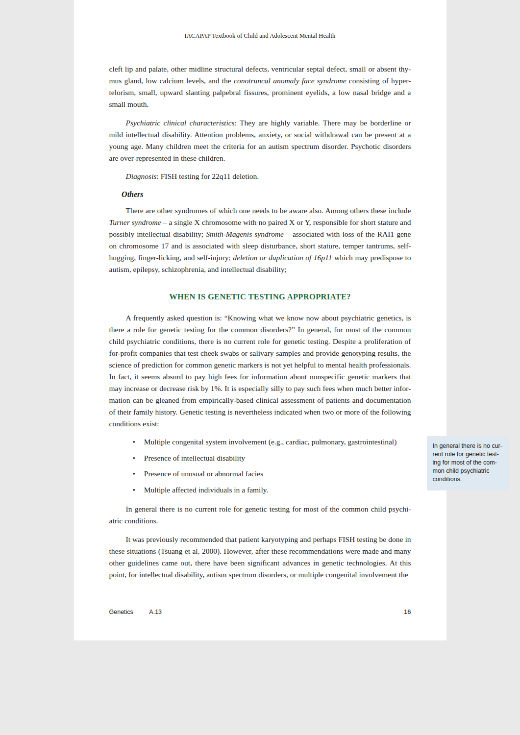IACAPAP Textbook of Child and Adolescent Mental Health
cleft lip and palate, other midline structural defects, ventricular septal defect, small or absent thymus gland, low calcium levels, and the conotruncal anomaly face syndrome consisting of hypertelorism, small, upward slanting palpebral fissures, prominent eyelids, a low nasal bridge and a small mouth.
Psychiatric clinical characteristics: They are highly variable. There may be borderline or mild intellectual disability. Attention problems, anxiety, or social withdrawal can be present at a young age. Many children meet the criteria for an autism spectrum disorder. Psychotic disorders are over-represented in these children.
Diagnosis: FISH testing for 22q11 deletion.
Others
There are other syndromes of which one needs to be aware also. Among others these include Turner syndrome – a single X chromosome with no paired X or Y, responsible for short stature and possibly intellectual disability; Smith-Magenis syndrome – associated with loss of the RAI1 gene on chromosome 17 and is associated with sleep disturbance, short stature, temper tantrums, self-hugging, finger-licking, and self-injury; deletion or duplication of 16p11 which may predispose to autism, epilepsy, schizophrenia, and intellectual disability;
When is genetic testing appropriate?
A frequently asked question is: “Knowing what we know now about psychiatric genetics, is there a role for genetic testing for the common disorders?” In general, for most of the common child psychiatric conditions, there is no current role for genetic testing. Despite a proliferation of for-profit companies that test cheek swabs or salivary samples and provide genotyping results, the science of prediction for common genetic markers is not yet helpful to mental health professionals. In fact, it seems absurd to pay high fees for information about nonspecific genetic markers that may increase or decrease risk by 1%. It is especially silly to pay such fees when much better information can be gleaned from empirically-based clinical assessment of patients and documentation of their family history. Genetic testing is nevertheless indicated when two or more of the following conditions exist:
In general there is no current role for genetic testing for most of the common child psychiatric conditions.
Multiple congenital system involvement (e.g., cardiac, pulmonary, gastrointestinal)
Presence of intellectual disability
Presence of unusual or abnormal facies
Multiple affected individuals in a family.
In general there is no current role for genetic testing for most of the common child psychiatric conditions.
It was previously recommended that patient karyotyping and perhaps FISH testing be done in these situations (Tsuang et al, 2000). However, after these recommendations were made and many other guidelines came out, there have been significant advances in genetic technologies. At this point, for intellectual disability, autism spectrum disorders, or multiple congenital involvement the
Genetics A.13
16